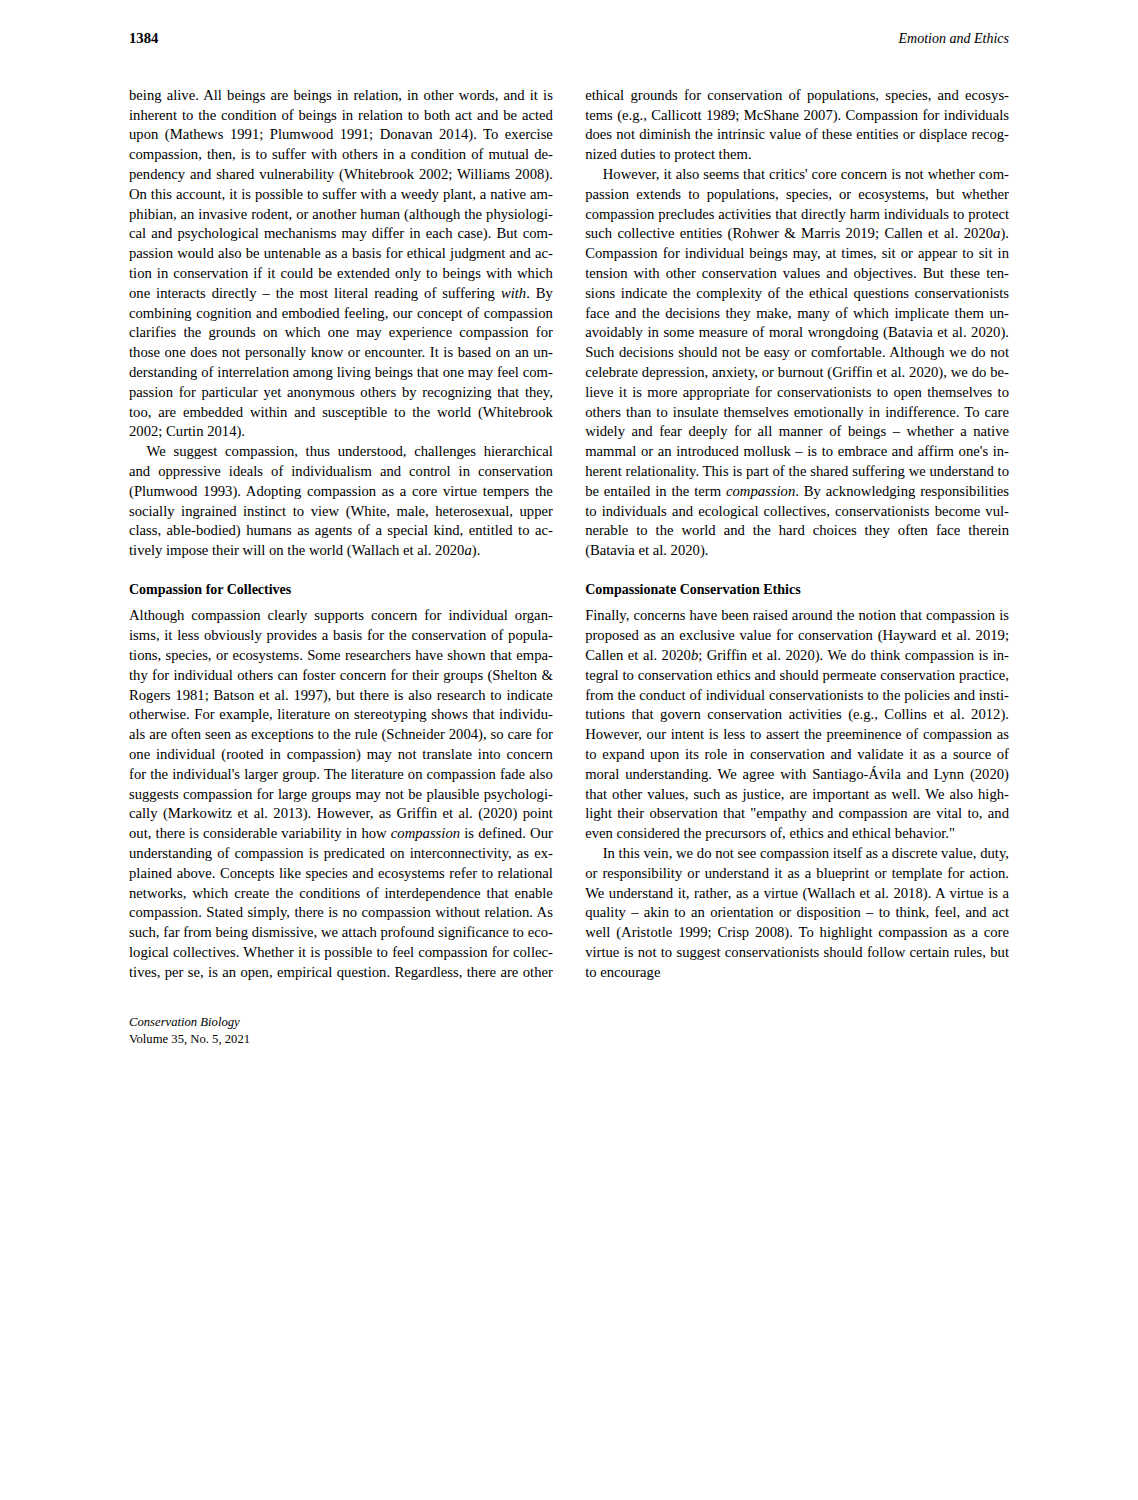1384 Emotion and Ethics
being alive. All beings are beings in relation, in other words, and it is inherent to the condition of beings in relation to both act and be acted upon (Mathews 1991; Plumwood 1991; Donavan 2014). To exercise compassion, then, is to suffer with others in a condition of mutual dependency and shared vulnerability (Whitebrook 2002; Williams 2008). On this account, it is possible to suffer with a weedy plant, a native amphibian, an invasive rodent, or another human (although the physiological and psychological mechanisms may differ in each case). But compassion would also be untenable as a basis for ethical judgment and action in conservation if it could be extended only to beings with which one interacts directly – the most literal reading of suffering with. By combining cognition and embodied feeling, our concept of compassion clarifies the grounds on which one may experience compassion for those one does not personally know or encounter. It is based on an understanding of interrelation among living beings that one may feel compassion for particular yet anonymous others by recognizing that they, too, are embedded within and susceptible to the world (Whitebrook 2002; Curtin 2014).
We suggest compassion, thus understood, challenges hierarchical and oppressive ideals of individualism and control in conservation (Plumwood 1993). Adopting compassion as a core virtue tempers the socially ingrained instinct to view (White, male, heterosexual, upper class, able-bodied) humans as agents of a special kind, entitled to actively impose their will on the world (Wallach et al. 2020a).
Compassion for Collectives
Although compassion clearly supports concern for individual organisms, it less obviously provides a basis for the conservation of populations, species, or ecosystems. Some researchers have shown that empathy for individual others can foster concern for their groups (Shelton & Rogers 1981; Batson et al. 1997), but there is also research to indicate otherwise. For example, literature on stereotyping shows that individuals are often seen as exceptions to the rule (Schneider 2004), so care for one individual (rooted in compassion) may not translate into concern for the individual's larger group. The literature on compassion fade also suggests compassion for large groups may not be plausible psychologically (Markowitz et al. 2013). However, as Griffin et al. (2020) point out, there is considerable variability in how compassion is defined. Our understanding of compassion is predicated on interconnectivity, as explained above. Concepts like species and ecosystems refer to relational networks, which create the conditions of interdependence that enable compassion. Stated simply, there is no compassion without relation. As such, far from being dismissive, we attach profound significance to ecological collectives. Whether it is possible to feel compassion for collectives, per se, is an open, empirical question. Regardless, there are other ethical grounds for conservation of populations, species, and ecosystems (e.g., Callicott 1989; McShane 2007). Compassion for individuals does not diminish the intrinsic value of these entities or displace recognized duties to protect them.
However, it also seems that critics' core concern is not whether compassion extends to populations, species, or ecosystems, but whether compassion precludes activities that directly harm individuals to protect such collective entities (Rohwer & Marris 2019; Callen et al. 2020a). Compassion for individual beings may, at times, sit or appear to sit in tension with other conservation values and objectives. But these tensions indicate the complexity of the ethical questions conservationists face and the decisions they make, many of which implicate them unavoidably in some measure of moral wrongdoing (Batavia et al. 2020). Such decisions should not be easy or comfortable. Although we do not celebrate depression, anxiety, or burnout (Griffin et al. 2020), we do believe it is more appropriate for conservationists to open themselves to others than to insulate themselves emotionally in indifference. To care widely and fear deeply for all manner of beings – whether a native mammal or an introduced mollusk – is to embrace and affirm one's inherent relationality. This is part of the shared suffering we understand to be entailed in the term compassion. By acknowledging responsibilities to individuals and ecological collectives, conservationists become vulnerable to the world and the hard choices they often face therein (Batavia et al. 2020).
Compassionate Conservation Ethics
Finally, concerns have been raised around the notion that compassion is proposed as an exclusive value for conservation (Hayward et al. 2019; Callen et al. 2020b; Griffin et al. 2020). We do think compassion is integral to conservation ethics and should permeate conservation practice, from the conduct of individual conservationists to the policies and institutions that govern conservation activities (e.g., Collins et al. 2012). However, our intent is less to assert the preeminence of compassion as to expand upon its role in conservation and validate it as a source of moral understanding. We agree with Santiago-Ávila and Lynn (2020) that other values, such as justice, are important as well. We also highlight their observation that "empathy and compassion are vital to, and even considered the precursors of, ethics and ethical behavior."
In this vein, we do not see compassion itself as a discrete value, duty, or responsibility or understand it as a blueprint or template for action. We understand it, rather, as a virtue (Wallach et al. 2018). A virtue is a quality – akin to an orientation or disposition – to think, feel, and act well (Aristotle 1999; Crisp 2008). To highlight compassion as a core virtue is not to suggest conservationists should follow certain rules, but to encourage
Conservation Biology
Volume 35, No. 5, 2021